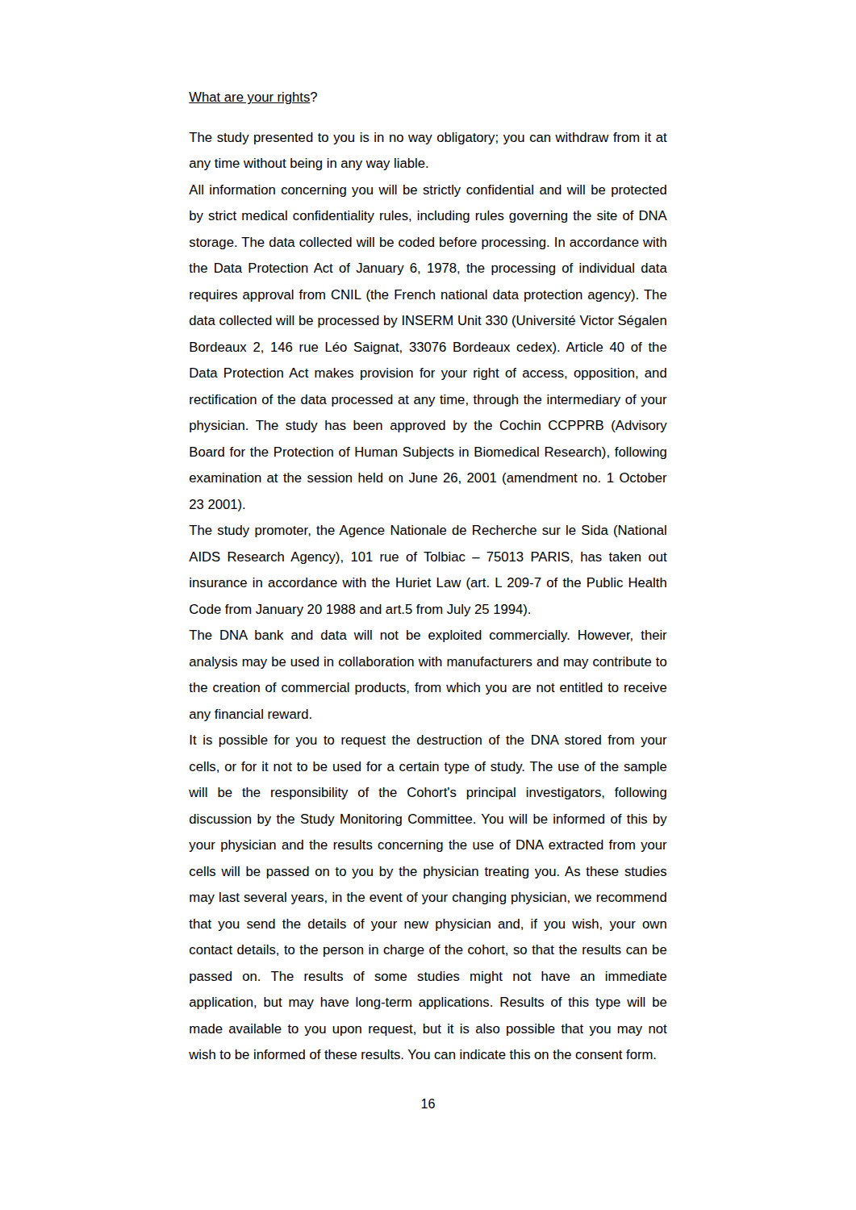What are your rights?
The study presented to you is in no way obligatory; you can withdraw from it at any time without being in any way liable.
All information concerning you will be strictly confidential and will be protected by strict medical confidentiality rules, including rules governing the site of DNA storage. The data collected will be coded before processing. In accordance with the Data Protection Act of January 6, 1978, the processing of individual data requires approval from CNIL (the French national data protection agency). The data collected will be processed by INSERM Unit 330 (Université Victor Ségalen Bordeaux 2, 146 rue Léo Saignat, 33076 Bordeaux cedex). Article 40 of the Data Protection Act makes provision for your right of access, opposition, and rectification of the data processed at any time, through the intermediary of your physician. The study has been approved by the Cochin CCPPRB (Advisory Board for the Protection of Human Subjects in Biomedical Research), following examination at the session held on June 26, 2001 (amendment no. 1 October 23 2001).
The study promoter, the Agence Nationale de Recherche sur le Sida (National AIDS Research Agency), 101 rue of Tolbiac – 75013 PARIS, has taken out insurance in accordance with the Huriet Law (art. L 209-7 of the Public Health Code from January 20 1988 and art.5 from July 25 1994).
The DNA bank and data will not be exploited commercially. However, their analysis may be used in collaboration with manufacturers and may contribute to the creation of commercial products, from which you are not entitled to receive any financial reward.
It is possible for you to request the destruction of the DNA stored from your cells, or for it not to be used for a certain type of study. The use of the sample will be the responsibility of the Cohort's principal investigators, following discussion by the Study Monitoring Committee. You will be informed of this by your physician and the results concerning the use of DNA extracted from your cells will be passed on to you by the physician treating you. As these studies may last several years, in the event of your changing physician, we recommend that you send the details of your new physician and, if you wish, your own contact details, to the person in charge of the cohort, so that the results can be passed on. The results of some studies might not have an immediate application, but may have long-term applications. Results of this type will be made available to you upon request, but it is also possible that you may not wish to be informed of these results. You can indicate this on the consent form.
16